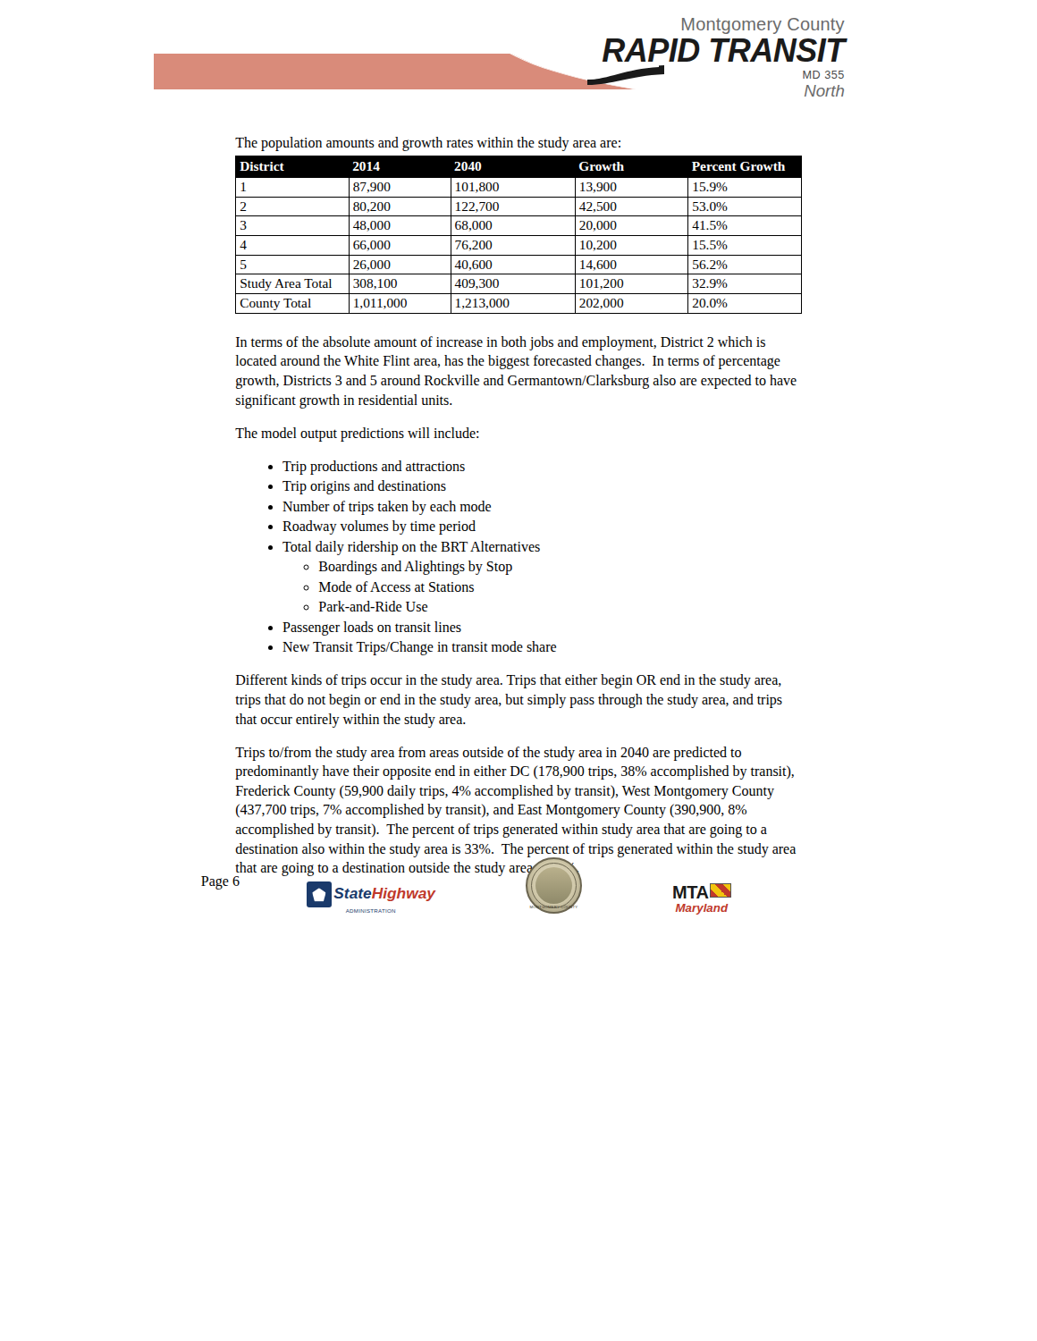Montgomery County
RAPID TRANSIT
MD 355
North
The population amounts and growth rates within the study area are:
| District | 2014 | 2040 | Growth | Percent Growth |
| --- | --- | --- | --- | --- |
| 1 | 87,900 | 101,800 | 13,900 | 15.9% |
| 2 | 80,200 | 122,700 | 42,500 | 53.0% |
| 3 | 48,000 | 68,000 | 20,000 | 41.5% |
| 4 | 66,000 | 76,200 | 10,200 | 15.5% |
| 5 | 26,000 | 40,600 | 14,600 | 56.2% |
| Study Area Total | 308,100 | 409,300 | 101,200 | 32.9% |
| County Total | 1,011,000 | 1,213,000 | 202,000 | 20.0% |
In terms of the absolute amount of increase in both jobs and employment, District 2 which is located around the White Flint area, has the biggest forecasted changes. In terms of percentage growth, Districts 3 and 5 around Rockville and Germantown/Clarksburg also are expected to have significant growth in residential units.
The model output predictions will include:
Trip productions and attractions
Trip origins and destinations
Number of trips taken by each mode
Roadway volumes by time period
Total daily ridership on the BRT Alternatives
Boardings and Alightings by Stop
Mode of Access at Stations
Park-and-Ride Use
Passenger loads on transit lines
New Transit Trips/Change in transit mode share
Different kinds of trips occur in the study area. Trips that either begin OR end in the study area, trips that do not begin or end in the study area, but simply pass through the study area, and trips that occur entirely within the study area.
Trips to/from the study area from areas outside of the study area in 2040 are predicted to predominantly have their opposite end in either DC (178,900 trips, 38% accomplished by transit), Frederick County (59,900 daily trips, 4% accomplished by transit), West Montgomery County (437,700 trips, 7% accomplished by transit), and East Montgomery County (390,900, 8% accomplished by transit). The percent of trips generated within study area that are going to a destination also within the study area is 33%. The percent of trips generated within the study area that are going to a destination outside the study area is 67%.
Page 6
State Highway
ADMINISTRATION
MONTGOMERY COUNTY
MTA
Maryland